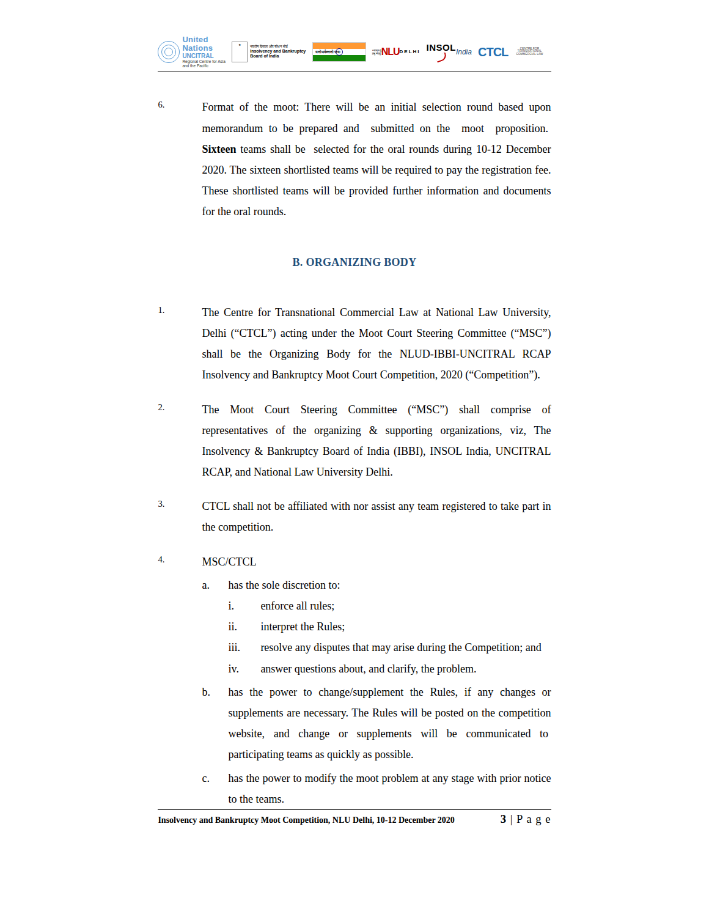United Nations UNCITRAL Regional Centre for Asia and the Pacific
★
भारतीय दिवाला और शोधन बोर्ड Insolvency and Bankruptcy Board of India
यतो धर्मस्ततो जयः
न्यायस्तु प्रभुर्भवतु
NLU
DELHI
INSOL
India
CTCL
CENTRE FOR TRANSNATIONAL COMMERCIAL LAW
6.
Format of the moot: There will be an initial selection round based upon memorandum to be prepared and submitted on the moot proposition. Sixteen teams shall be selected for the oral rounds during 10-12 December 2020. The sixteen shortlisted teams will be required to pay the registration fee. These shortlisted teams will be provided further information and documents for the oral rounds.
B. ORGANIZING BODY
1.
The Centre for Transnational Commercial Law at National Law University, Delhi (“CTCL”) acting under the Moot Court Steering Committee (“MSC”) shall be the Organizing Body for the NLUD-IBBI-UNCITRAL RCAP Insolvency and Bankruptcy Moot Court Competition, 2020 (“Competition”).
2.
The Moot Court Steering Committee (“MSC”) shall comprise of representatives of the organizing & supporting organizations, viz, The Insolvency & Bankruptcy Board of India (IBBI), INSOL India, UNCITRAL RCAP, and National Law University Delhi.
3.
CTCL shall not be affiliated with nor assist any team registered to take part in the competition.
4.
MSC/CTCL
a.
has the sole discretion to:
i.
enforce all rules;
ii.
interpret the Rules;
iii.
resolve any disputes that may arise during the Competition; and
iv.
answer questions about, and clarify, the problem.
b.
has the power to change/supplement the Rules, if any changes or supplements are necessary. The Rules will be posted on the competition website, and change or supplements will be communicated to participating teams as quickly as possible.
c.
has the power to modify the moot problem at any stage with prior notice to the teams.
Insolvency and Bankruptcy Moot Competition, NLU Delhi, 10-12 December 2020
3 | P a g e